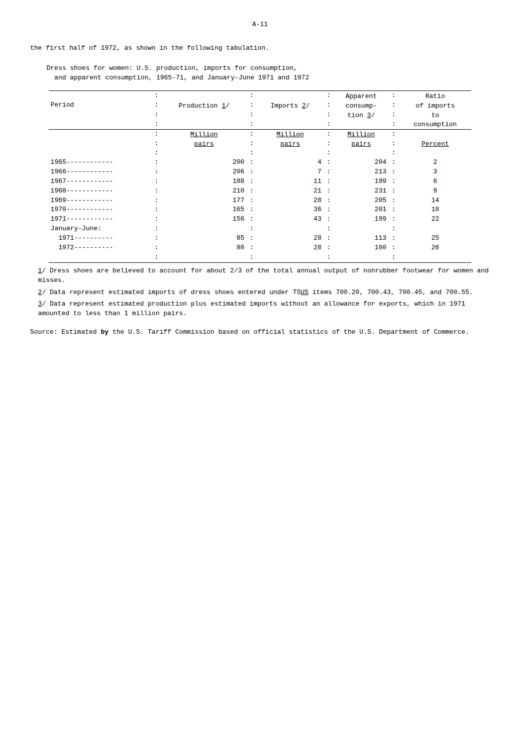A-11
the first half of 1972, as shown in the following tabulation.
Dress shoes for women: U.S. production, imports for consumption,
and apparent consumption, 1965-71, and January-June 1971 and 1972
| | : | | : | | : | Apparent | : | Ratio |
| Period | : | Production 1 / | : | Imports 2 / | : | consump- | : | of imports |
| | : | | : | | : | tion 3 / | : | to |
| | : | | : | | : | | : | consumption |
| | : | Million | : | Million | : | Million | : | |
| | : | pairs | : | pairs | : | pairs | : | Percent |
| | : | | : | | : | | : | |
| 1965------------ | : | 200 | : | 4 | : | 204 | : | 2 |
| 1966------------ | : | 206 | : | 7 | : | 213 | : | 3 |
| 1967------------ | : | 188 | : | 11 | : | 199 | : | 6 |
| 1968------------ | : | 210 | : | 21 | : | 231 | : | 9 |
| 1969------------ | : | 177 | : | 28 | : | 205 | : | 14 |
| 1970------------ | : | 165 | : | 36 | : | 201 | : | 18 |
| 1971------------ | : | 156 | : | 43 | : | 199 | : | 22 |
| January-June: | : | | : | | : | | : | |
| 1971---------- | : | 85 | : | 28 | : | 113 | : | 25 |
| 1972---------- | : | 80 | : | 28 | : | 100 | : | 26 |
| | : | | : | | : | | : | |
1/ Dress shoes are believed to account for about 2/3 of the total annual output of nonrubber footwear for women and misses.
2/ Data represent estimated imports of dress shoes entered under TSUS items 700.20, 700.43, 700.45, and 700.55.
3/ Data represent estimated production plus estimated imports without an allowance for exports, which in 1971 amounted to less than 1 million pairs.
Source: Estimated by the U.S. Tariff Commission based on official statistics of the U.S. Department of Commerce.